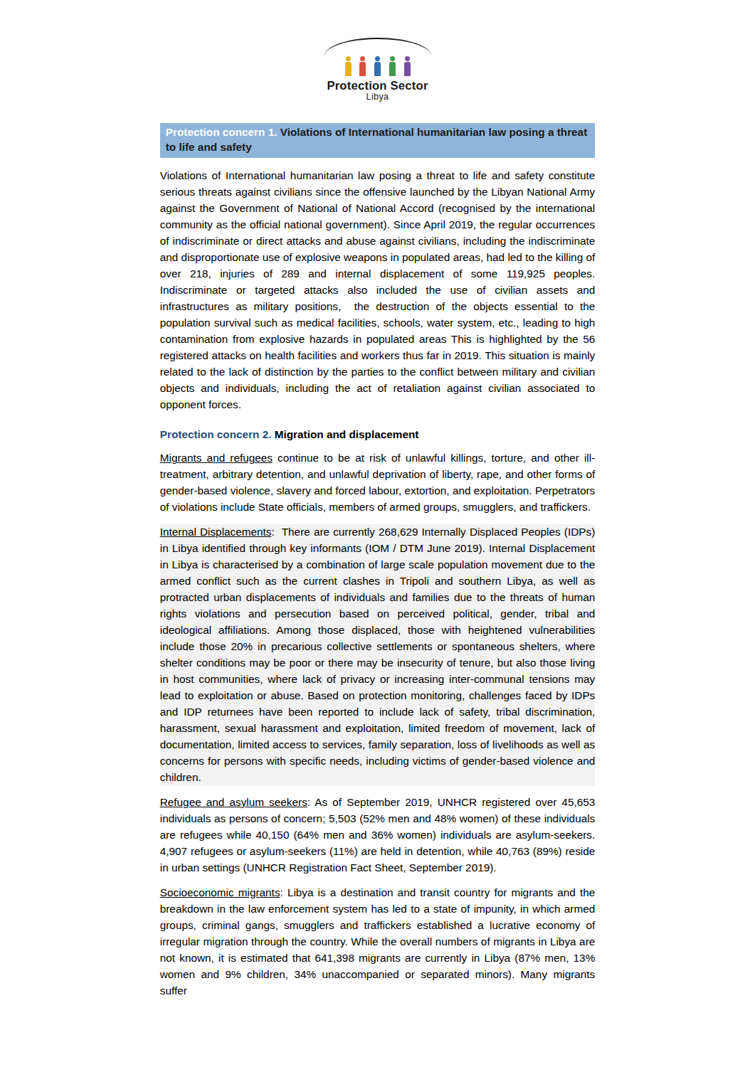Protection Sector
Libya
Protection concern 1. Violations of International humanitarian law posing a threat to life and safety
Violations of International humanitarian law posing a threat to life and safety constitute serious threats against civilians since the offensive launched by the Libyan National Army against the Government of National of National Accord (recognised by the international community as the official national government). Since April 2019, the regular occurrences of indiscriminate or direct attacks and abuse against civilians, including the indiscriminate and disproportionate use of explosive weapons in populated areas, had led to the killing of over 218, injuries of 289 and internal displacement of some 119,925 peoples. Indiscriminate or targeted attacks also included the use of civilian assets and infrastructures as military positions, the destruction of the objects essential to the population survival such as medical facilities, schools, water system, etc., leading to high contamination from explosive hazards in populated areas This is highlighted by the 56 registered attacks on health facilities and workers thus far in 2019. This situation is mainly related to the lack of distinction by the parties to the conflict between military and civilian objects and individuals, including the act of retaliation against civilian associated to opponent forces.
Protection concern 2. Migration and displacement
Migrants and refugees continue to be at risk of unlawful killings, torture, and other ill-treatment, arbitrary detention, and unlawful deprivation of liberty, rape, and other forms of gender-based violence, slavery and forced labour, extortion, and exploitation. Perpetrators of violations include State officials, members of armed groups, smugglers, and traffickers.
Internal Displacements: There are currently 268,629 Internally Displaced Peoples (IDPs) in Libya identified through key informants (IOM / DTM June 2019). Internal Displacement in Libya is characterised by a combination of large scale population movement due to the armed conflict such as the current clashes in Tripoli and southern Libya, as well as protracted urban displacements of individuals and families due to the threats of human rights violations and persecution based on perceived political, gender, tribal and ideological affiliations. Among those displaced, those with heightened vulnerabilities include those 20% in precarious collective settlements or spontaneous shelters, where shelter conditions may be poor or there may be insecurity of tenure, but also those living in host communities, where lack of privacy or increasing inter-communal tensions may lead to exploitation or abuse. Based on protection monitoring, challenges faced by IDPs and IDP returnees have been reported to include lack of safety, tribal discrimination, harassment, sexual harassment and exploitation, limited freedom of movement, lack of documentation, limited access to services, family separation, loss of livelihoods as well as concerns for persons with specific needs, including victims of gender-based violence and children.
Refugee and asylum seekers: As of September 2019, UNHCR registered over 45,653 individuals as persons of concern; 5,503 (52% men and 48% women) of these individuals are refugees while 40,150 (64% men and 36% women) individuals are asylum-seekers. 4,907 refugees or asylum-seekers (11%) are held in detention, while 40,763 (89%) reside in urban settings (UNHCR Registration Fact Sheet, September 2019).
Socioeconomic migrants: Libya is a destination and transit country for migrants and the breakdown in the law enforcement system has led to a state of impunity, in which armed groups, criminal gangs, smugglers and traffickers established a lucrative economy of irregular migration through the country. While the overall numbers of migrants in Libya are not known, it is estimated that 641,398 migrants are currently in Libya (87% men, 13% women and 9% children, 34% unaccompanied or separated minors). Many migrants suffer